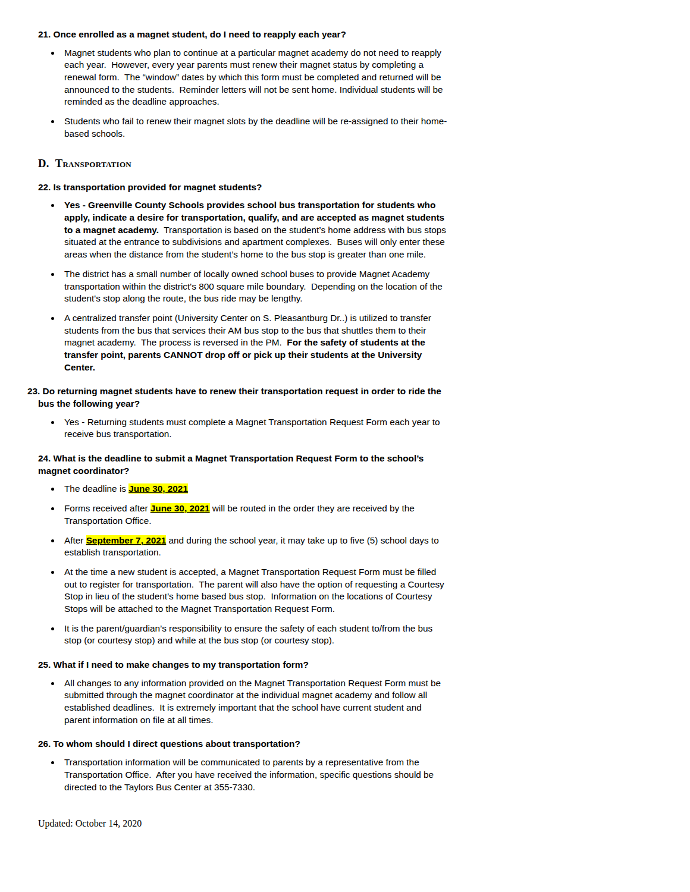21. Once enrolled as a magnet student, do I need to reapply each year?
Magnet students who plan to continue at a particular magnet academy do not need to reapply each year. However, every year parents must renew their magnet status by completing a renewal form. The “window” dates by which this form must be completed and returned will be announced to the students. Reminder letters will not be sent home. Individual students will be reminded as the deadline approaches.
Students who fail to renew their magnet slots by the deadline will be re-assigned to their home-based schools.
D. Transportation
22. Is transportation provided for magnet students?
Yes - Greenville County Schools provides school bus transportation for students who apply, indicate a desire for transportation, qualify, and are accepted as magnet students to a magnet academy. Transportation is based on the student’s home address with bus stops situated at the entrance to subdivisions and apartment complexes. Buses will only enter these areas when the distance from the student’s home to the bus stop is greater than one mile.
The district has a small number of locally owned school buses to provide Magnet Academy transportation within the district's 800 square mile boundary. Depending on the location of the student's stop along the route, the bus ride may be lengthy.
A centralized transfer point (University Center on S. Pleasantburg Dr..) is utilized to transfer students from the bus that services their AM bus stop to the bus that shuttles them to their magnet academy. The process is reversed in the PM. For the safety of students at the transfer point, parents CANNOT drop off or pick up their students at the University Center.
23. Do returning magnet students have to renew their transportation request in order to ride the bus the following year?
Yes - Returning students must complete a Magnet Transportation Request Form each year to receive bus transportation.
24. What is the deadline to submit a Magnet Transportation Request Form to the school’s magnet coordinator?
The deadline is June 30, 2021
Forms received after June 30, 2021 will be routed in the order they are received by the Transportation Office.
After September 7, 2021 and during the school year, it may take up to five (5) school days to establish transportation.
At the time a new student is accepted, a Magnet Transportation Request Form must be filled out to register for transportation. The parent will also have the option of requesting a Courtesy Stop in lieu of the student’s home based bus stop. Information on the locations of Courtesy Stops will be attached to the Magnet Transportation Request Form.
It is the parent/guardian’s responsibility to ensure the safety of each student to/from the bus stop (or courtesy stop) and while at the bus stop (or courtesy stop).
25. What if I need to make changes to my transportation form?
All changes to any information provided on the Magnet Transportation Request Form must be submitted through the magnet coordinator at the individual magnet academy and follow all established deadlines. It is extremely important that the school have current student and parent information on file at all times.
26. To whom should I direct questions about transportation?
Transportation information will be communicated to parents by a representative from the Transportation Office. After you have received the information, specific questions should be directed to the Taylors Bus Center at 355-7330.
Updated: October 14, 2020